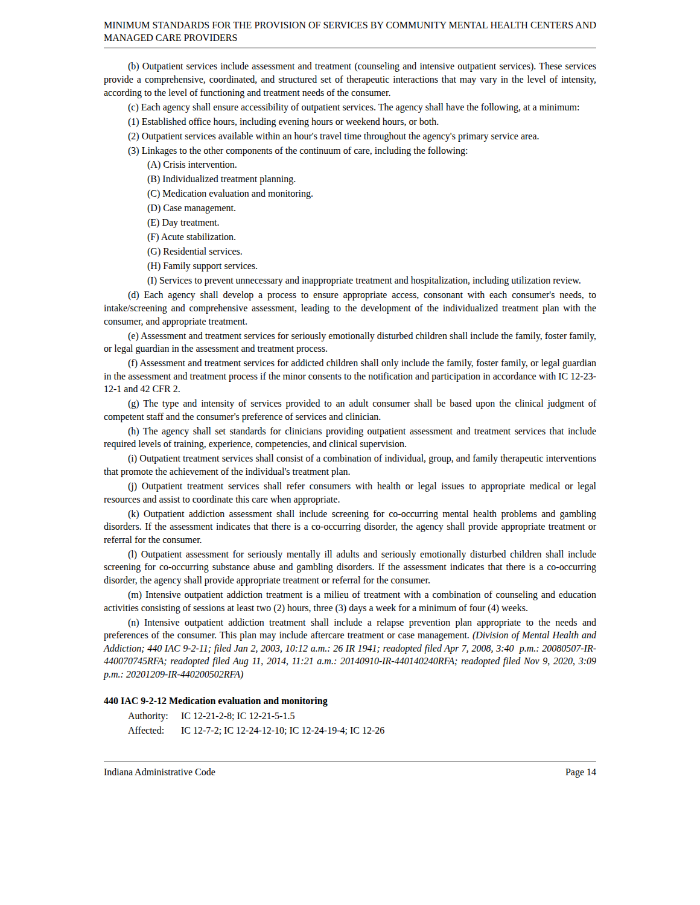Minimum Standards for the Provision of Services by Community Mental Health Centers and Managed Care Providers
(b) Outpatient services include assessment and treatment (counseling and intensive outpatient services). These services provide a comprehensive, coordinated, and structured set of therapeutic interactions that may vary in the level of intensity, according to the level of functioning and treatment needs of the consumer.
(c) Each agency shall ensure accessibility of outpatient services. The agency shall have the following, at a minimum:
(1) Established office hours, including evening hours or weekend hours, or both.
(2) Outpatient services available within an hour's travel time throughout the agency's primary service area.
(3) Linkages to the other components of the continuum of care, including the following:
(A) Crisis intervention.
(B) Individualized treatment planning.
(C) Medication evaluation and monitoring.
(D) Case management.
(E) Day treatment.
(F) Acute stabilization.
(G) Residential services.
(H) Family support services.
(I) Services to prevent unnecessary and inappropriate treatment and hospitalization, including utilization review.
(d) Each agency shall develop a process to ensure appropriate access, consonant with each consumer's needs, to intake/screening and comprehensive assessment, leading to the development of the individualized treatment plan with the consumer, and appropriate treatment.
(e) Assessment and treatment services for seriously emotionally disturbed children shall include the family, foster family, or legal guardian in the assessment and treatment process.
(f) Assessment and treatment services for addicted children shall only include the family, foster family, or legal guardian in the assessment and treatment process if the minor consents to the notification and participation in accordance with IC 12-23-12-1 and 42 CFR 2.
(g) The type and intensity of services provided to an adult consumer shall be based upon the clinical judgment of competent staff and the consumer's preference of services and clinician.
(h) The agency shall set standards for clinicians providing outpatient assessment and treatment services that include required levels of training, experience, competencies, and clinical supervision.
(i) Outpatient treatment services shall consist of a combination of individual, group, and family therapeutic interventions that promote the achievement of the individual's treatment plan.
(j) Outpatient treatment services shall refer consumers with health or legal issues to appropriate medical or legal resources and assist to coordinate this care when appropriate.
(k) Outpatient addiction assessment shall include screening for co-occurring mental health problems and gambling disorders. If the assessment indicates that there is a co-occurring disorder, the agency shall provide appropriate treatment or referral for the consumer.
(l) Outpatient assessment for seriously mentally ill adults and seriously emotionally disturbed children shall include screening for co-occurring substance abuse and gambling disorders. If the assessment indicates that there is a co-occurring disorder, the agency shall provide appropriate treatment or referral for the consumer.
(m) Intensive outpatient addiction treatment is a milieu of treatment with a combination of counseling and education activities consisting of sessions at least two (2) hours, three (3) days a week for a minimum of four (4) weeks.
(n) Intensive outpatient addiction treatment shall include a relapse prevention plan appropriate to the needs and preferences of the consumer. This plan may include aftercare treatment or case management. (Division of Mental Health and Addiction; 440 IAC 9-2-11; filed Jan 2, 2003, 10:12 a.m.: 26 IR 1941; readopted filed Apr 7, 2008, 3:40 p.m.: 20080507-IR-440070745RFA; readopted filed Aug 11, 2014, 11:21 a.m.: 20140910-IR-440140240RFA; readopted filed Nov 9, 2020, 3:09 p.m.: 20201209-IR-440200502RFA)
440 IAC 9-2-12 Medication evaluation and monitoring
Authority: IC 12-21-2-8; IC 12-21-5-1.5
Affected: IC 12-7-2; IC 12-24-12-10; IC 12-24-19-4; IC 12-26
Indiana Administrative Code Page 14